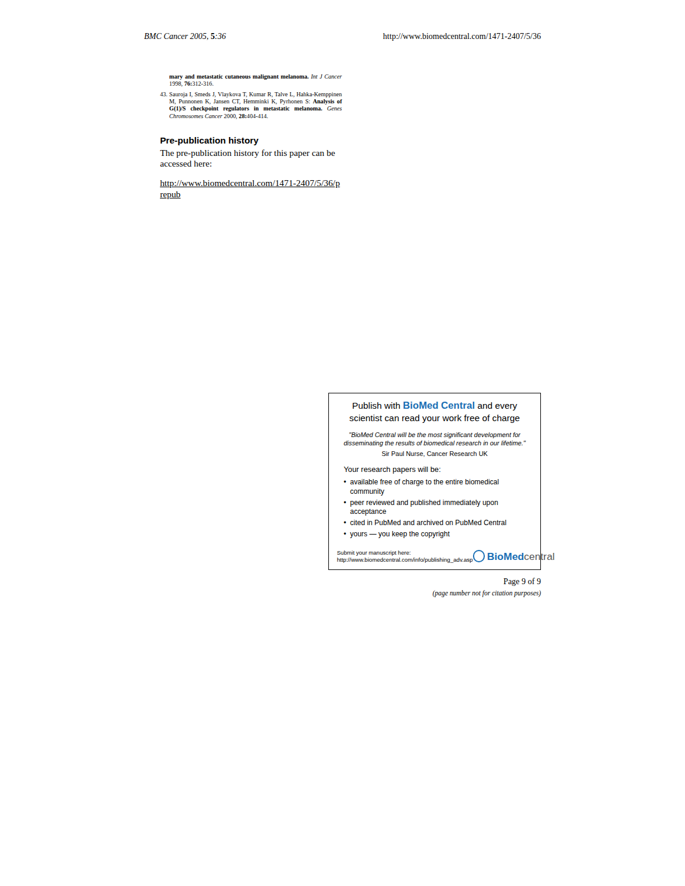BMC Cancer 2005, 5:36
http://www.biomedcentral.com/1471-2407/5/36
mary and metastatic cutaneous malignant melanoma. Int J Cancer 1998, 76: 312-316.
43.
Sauroja I, Smeds J, Vlaykova T, Kumar R, Talve L, Hahka-Kemppinen M, Punnonen K, Jansen CT, Hemminki K, Pyrhonen S: Analysis of G(1)/S checkpoint regulators in metastatic melanoma. Genes Chromosomes Cancer 2000, 28: 404-414.
Pre-publication history
The pre-publication history for this paper can be accessed here:
http://www.biomedcentral.com/1471-2407/5/36/prepub
Publish with Bio Med Central and every
scientist can read your work free of charge
"BioMed Central will be the most significant development for disseminating the results of biomedical research in our lifetime."
Sir Paul Nurse, Cancer Research UK
Your research papers will be:
available free of charge to the entire biomedical community
peer reviewed and published immediately upon acceptance
cited in PubMed and archived on PubMed Central
yours — you keep the copyright
Submit your manuscript here:
http://www.biomedcentral.com/info/publishing_adv.asp
BioMed central
Page 9 of 9
(page number not for citation purposes)